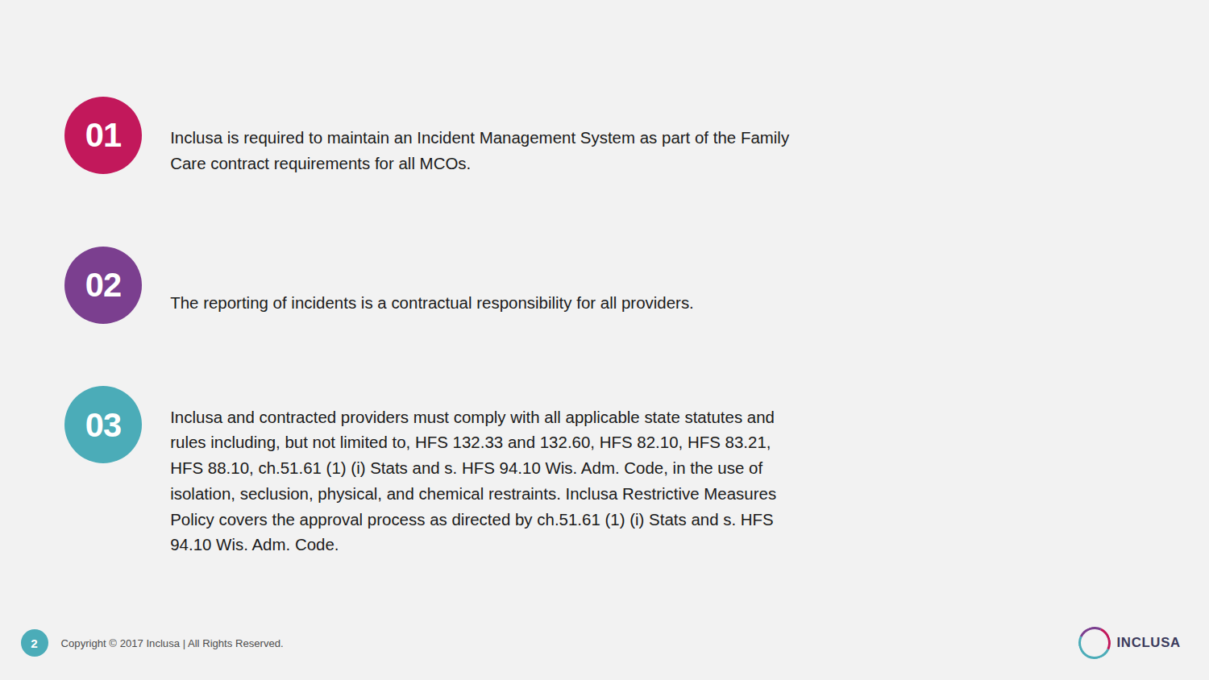01
Inclusa is required to maintain an Incident Management System as part of the Family Care contract requirements for all MCOs.
02
The reporting of incidents is a contractual responsibility for all providers.
03
Inclusa and contracted providers must comply with all applicable state statutes and rules including, but not limited to, HFS 132.33 and 132.60, HFS 82.10, HFS 83.21, HFS 88.10, ch.51.61 (1) (i) Stats and s. HFS 94.10 Wis. Adm. Code, in the use of isolation, seclusion, physical, and chemical restraints. Inclusa Restrictive Measures Policy covers the approval process as directed by ch.51.61 (1) (i) Stats and s. HFS 94.10 Wis. Adm. Code.
2 Copyright © 2017 Inclusa | All Rights Reserved.
INCLUSA